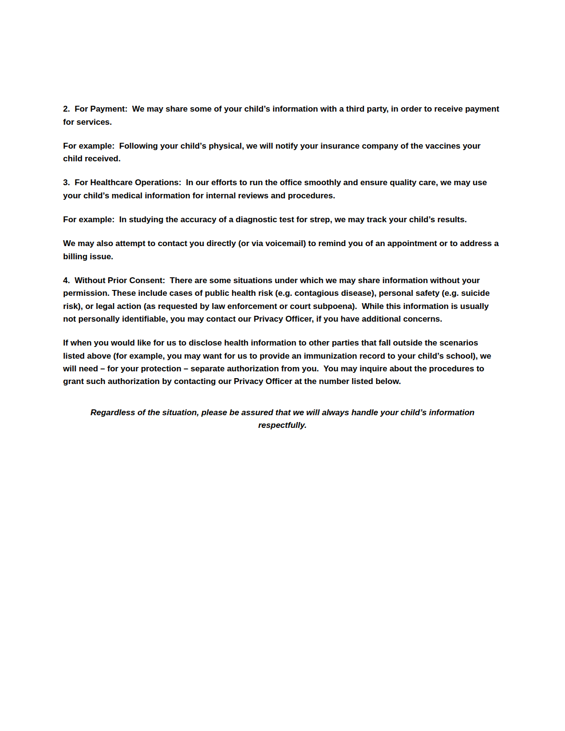2. For Payment: We may share some of your child’s information with a third party, in order to receive payment for services.
For example: Following your child’s physical, we will notify your insurance company of the vaccines your child received.
3. For Healthcare Operations: In our efforts to run the office smoothly and ensure quality care, we may use your child’s medical information for internal reviews and procedures.
For example: In studying the accuracy of a diagnostic test for strep, we may track your child’s results.
We may also attempt to contact you directly (or via voicemail) to remind you of an appointment or to address a billing issue.
4. Without Prior Consent: There are some situations under which we may share information without your permission. These include cases of public health risk (e.g. contagious disease), personal safety (e.g. suicide risk), or legal action (as requested by law enforcement or court subpoena). While this information is usually not personally identifiable, you may contact our Privacy Officer, if you have additional concerns.
If when you would like for us to disclose health information to other parties that fall outside the scenarios listed above (for example, you may want for us to provide an immunization record to your child’s school), we will need – for your protection – separate authorization from you. You may inquire about the procedures to grant such authorization by contacting our Privacy Officer at the number listed below.
Regardless of the situation, please be assured that we will always handle your child’s information respectfully.